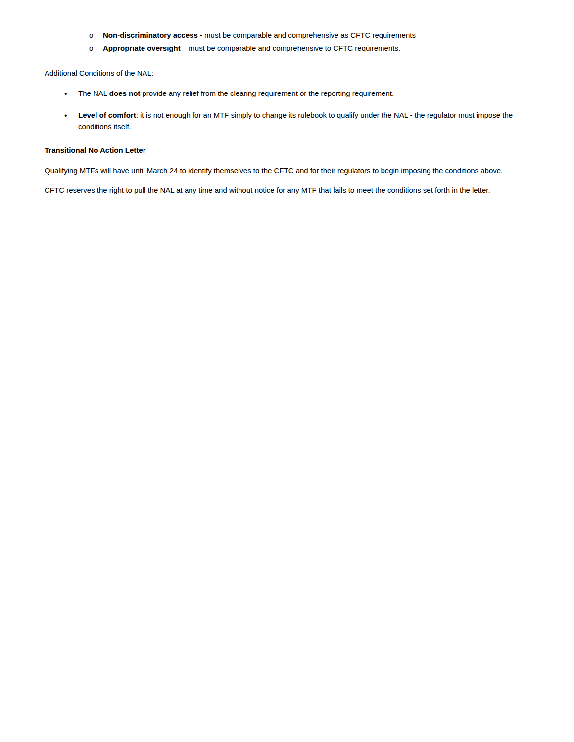Non-discriminatory access - must be comparable and comprehensive as CFTC requirements
Appropriate oversight – must be comparable and comprehensive to CFTC requirements.
Additional Conditions of the NAL:
The NAL does not provide any relief from the clearing requirement or the reporting requirement.
Level of comfort: it is not enough for an MTF simply to change its rulebook to qualify under the NAL - the regulator must impose the conditions itself.
Transitional No Action Letter
Qualifying MTFs will have until March 24 to identify themselves to the CFTC and for their regulators to begin imposing the conditions above.
CFTC reserves the right to pull the NAL at any time and without notice for any MTF that fails to meet the conditions set forth in the letter.